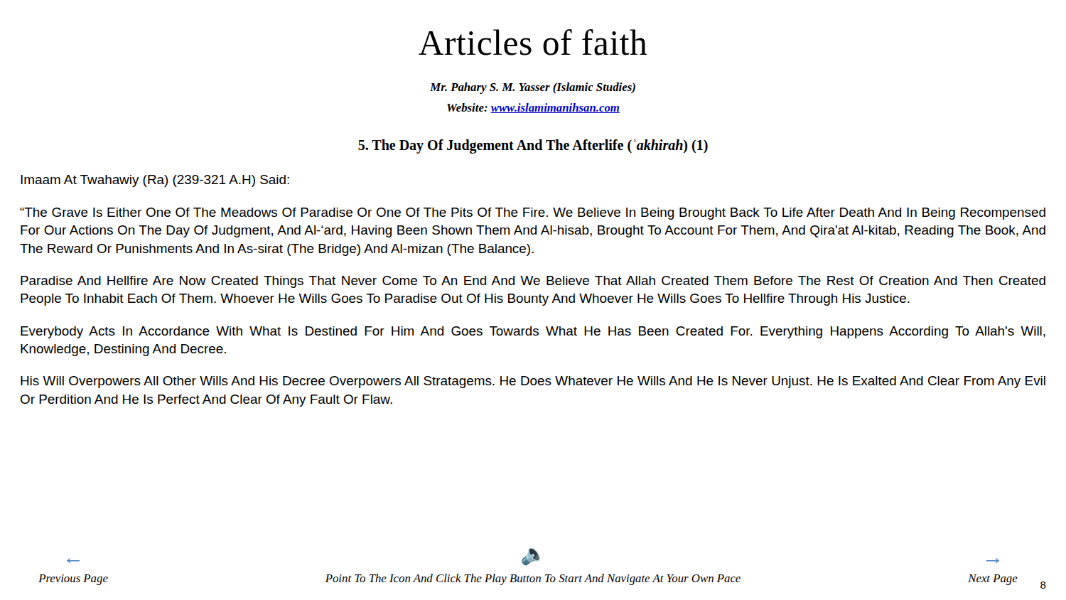Articles of faith
Mr. Pahary S. M. Yasser (Islamic Studies)
Website: www.islamimanihsan.com
5. The Day Of Judgement And The Afterlife (ʾakhirah) (1)
Imaam At Twahawiy (Ra) (239-321 A.H) Said:
“The Grave Is Either One Of The Meadows Of Paradise Or One Of The Pits Of The Fire. We Believe In Being Brought Back To Life After Death And In Being Recompensed For Our Actions On The Day Of Judgment, And Al-‘ard, Having Been Shown Them And Al-hisab, Brought To Account For Them, And Qira'at Al-kitab, Reading The Book, And The Reward Or Punishments And In As-sirat (The Bridge) And Al-mizan (The Balance).
Paradise And Hellfire Are Now Created Things That Never Come To An End And We Believe That Allah Created Them Before The Rest Of Creation And Then Created People To Inhabit Each Of Them. Whoever He Wills Goes To Paradise Out Of His Bounty And Whoever He Wills Goes To Hellfire Through His Justice.
Everybody Acts In Accordance With What Is Destined For Him And Goes Towards What He Has Been Created For. Everything Happens According To Allah's Will, Knowledge, Destining And Decree.
His Will Overpowers All Other Wills And His Decree Overpowers All Stratagems. He Does Whatever He Wills And He Is Never Unjust. He Is Exalted And Clear From Any Evil Or Perdition And He Is Perfect And Clear Of Any Fault Or Flaw.
← Previous Page
🔈 Point To The Icon And Click The Play Button To Start And Navigate At Your Own Pace
→ Next Page
8